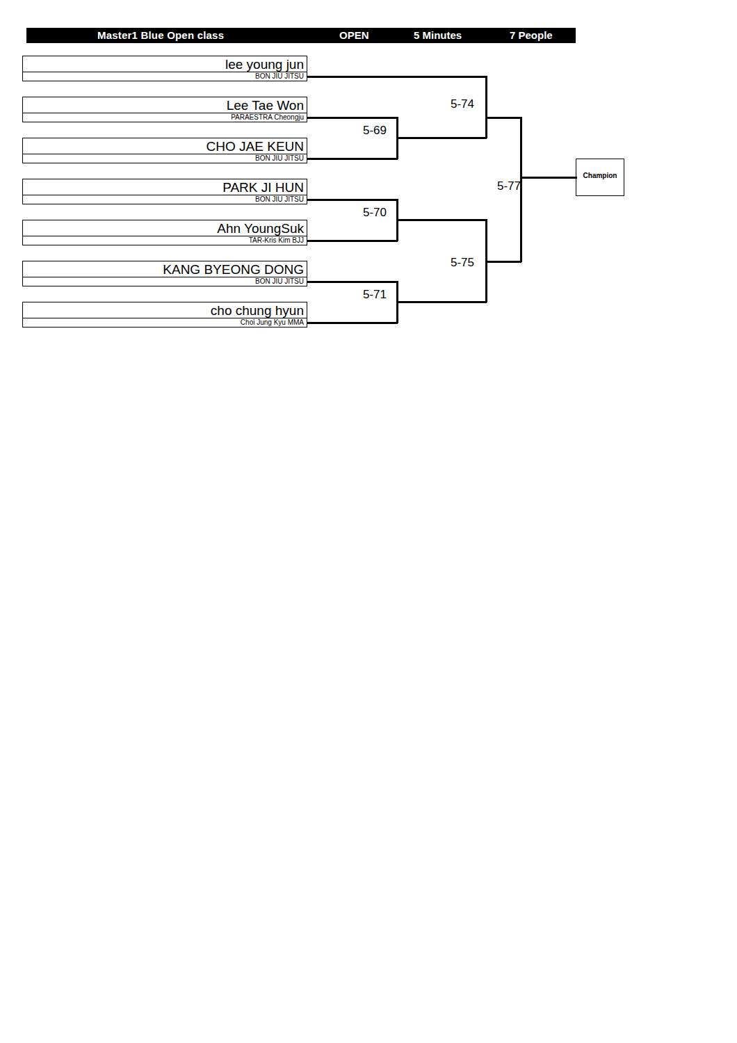Master1 Blue Open class
OPEN
5 Minutes
7 People
lee young jun BON JIU JITSU
Lee Tae Won PARAESTRA Cheongju
CHO JAE KEUN BON JIU JITSU
PARK JI HUN BON JIU JITSU
Ahn YoungSuk TAR-Kris Kim BJJ
KANG BYEONG DONG BON JIU JITSU
cho chung hyun Choi Jung Kyu MMA
Champion
5-69
5-70
5-71
5-74
5-75
5-77